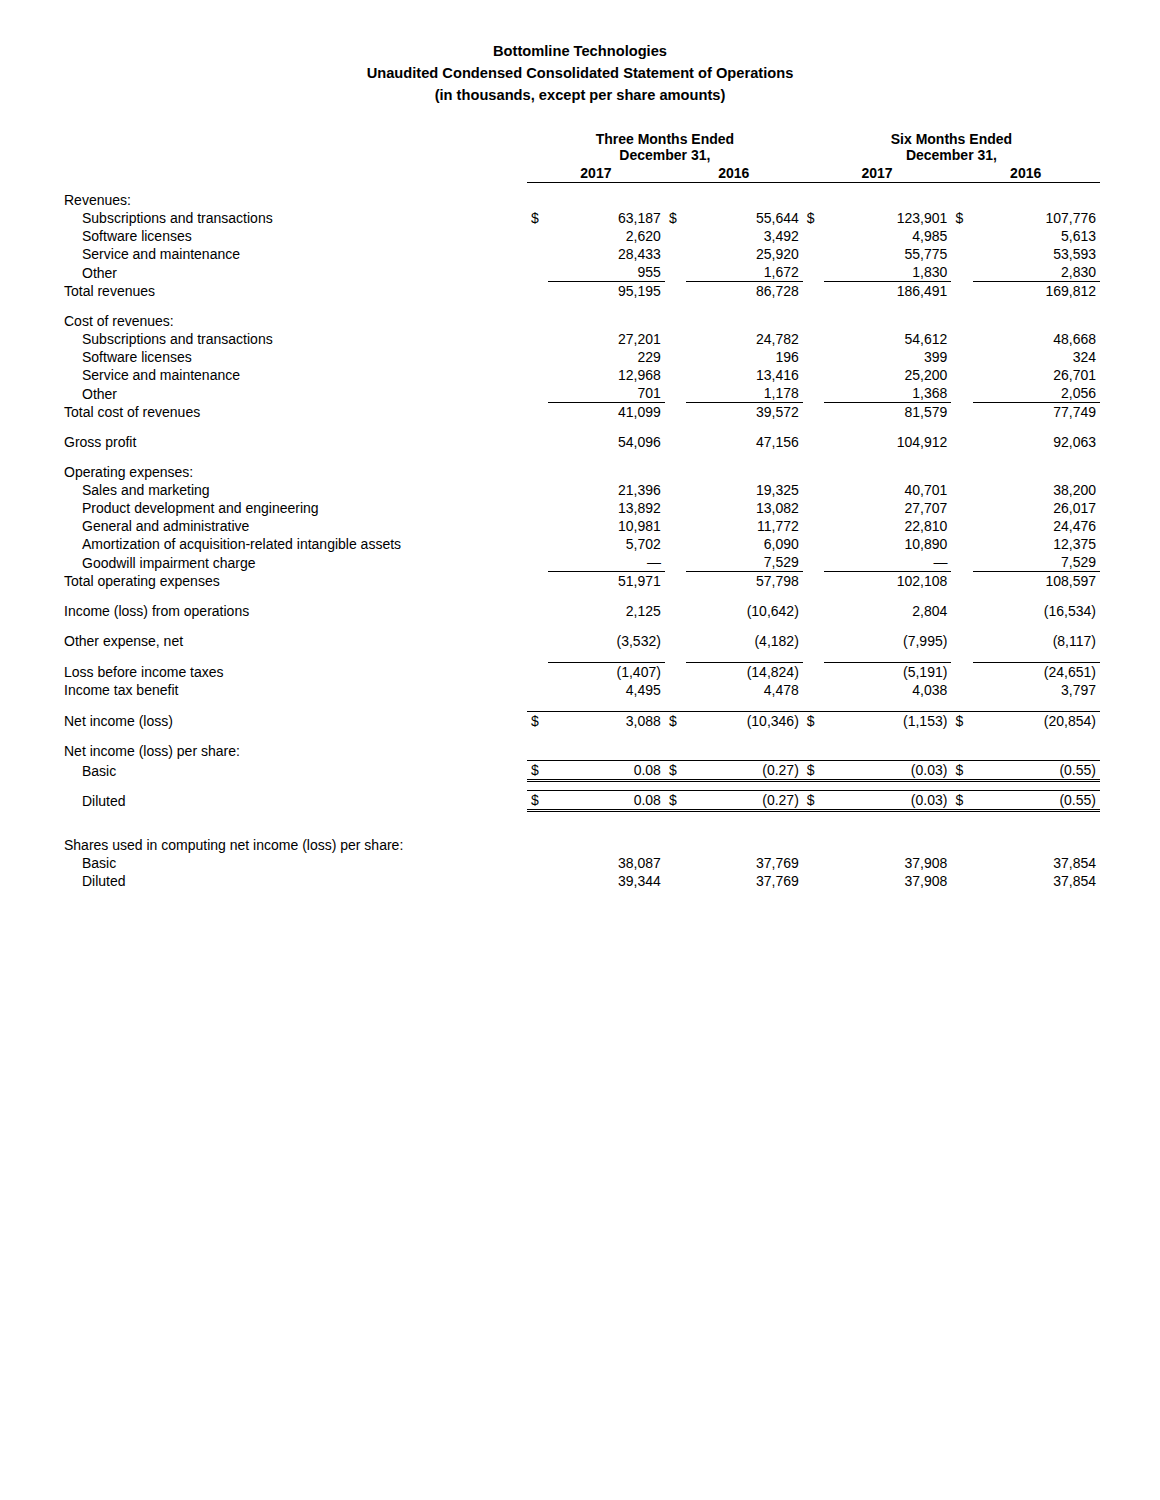Bottomline Technologies
Unaudited Condensed Consolidated Statement of Operations
(in thousands, except per share amounts)
| | Three Months Ended December 31, | Six Months Ended December 31, |
| | 2017 | 2016 | 2017 | 2016 |
| Revenues: | |
| Subscriptions and transactions | $ | 63,187 | $ | 55,644 | $ | 123,901 | $ | 107,776 |
| Software licenses | | 2,620 | | 3,492 | | 4,985 | | 5,613 |
| Service and maintenance | | 28,433 | | 25,920 | | 55,775 | | 53,593 |
| Other | | 955 | | 1,672 | | 1,830 | | 2,830 |
| Total revenues | | 95,195 | | 86,728 | | 186,491 | | 169,812 |
| Cost of revenues: | |
| Subscriptions and transactions | | 27,201 | | 24,782 | | 54,612 | | 48,668 |
| Software licenses | | 229 | | 196 | | 399 | | 324 |
| Service and maintenance | | 12,968 | | 13,416 | | 25,200 | | 26,701 |
| Other | | 701 | | 1,178 | | 1,368 | | 2,056 |
| Total cost of revenues | | 41,099 | | 39,572 | | 81,579 | | 77,749 |
| Gross profit | | 54,096 | | 47,156 | | 104,912 | | 92,063 |
| Operating expenses: | |
| Sales and marketing | | 21,396 | | 19,325 | | 40,701 | | 38,200 |
| Product development and engineering | | 13,892 | | 13,082 | | 27,707 | | 26,017 |
| General and administrative | | 10,981 | | 11,772 | | 22,810 | | 24,476 |
| Amortization of acquisition-related intangible assets | | 5,702 | | 6,090 | | 10,890 | | 12,375 |
| Goodwill impairment charge | | — | | 7,529 | | — | | 7,529 |
| Total operating expenses | | 51,971 | | 57,798 | | 102,108 | | 108,597 |
| Income (loss) from operations | | 2,125 | | (10,642) | | 2,804 | | (16,534) |
| Other expense, net | | (3,532) | | (4,182) | | (7,995) | | (8,117) |
| Loss before income taxes | | (1,407) | | (14,824) | | (5,191) | | (24,651) |
| Income tax benefit | | 4,495 | | 4,478 | | 4,038 | | 3,797 |
| Net income (loss) | $ | 3,088 | $ | (10,346) | $ | (1,153) | $ | (20,854) |
| Net income (loss) per share: | |
| Basic | $ | 0.08 | $ | (0.27) | $ | (0.03) | $ | (0.55) |
| Diluted | $ | 0.08 | $ | (0.27) | $ | (0.03) | $ | (0.55) |
| Shares used in computing net income (loss) per share: | |
| Basic | | 38,087 | | 37,769 | | 37,908 | | 37,854 |
| Diluted | | 39,344 | | 37,769 | | 37,908 | | 37,854 |